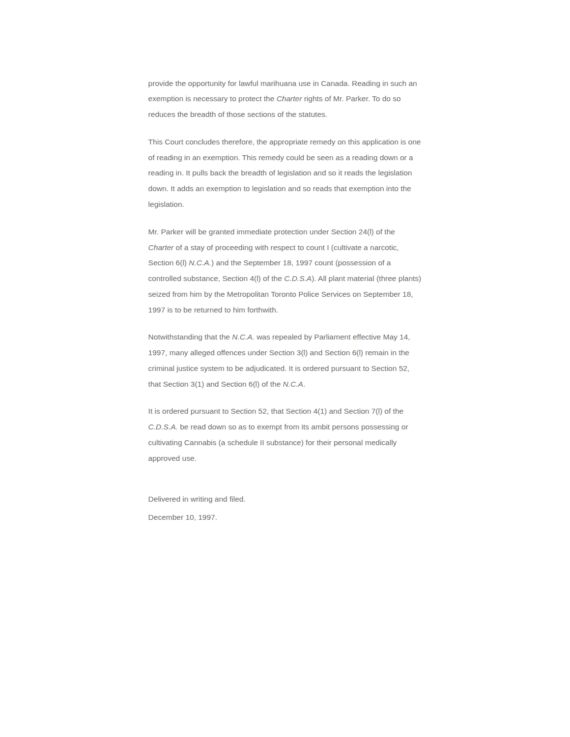provide the opportunity for lawful marihuana use in Canada. Reading in such an exemption is necessary to protect the Charter rights of Mr. Parker. To do so reduces the breadth of those sections of the statutes.
This Court concludes therefore, the appropriate remedy on this application is one of reading in an exemption. This remedy could be seen as a reading down or a reading in. It pulls back the breadth of legislation and so it reads the legislation down. It adds an exemption to legislation and so reads that exemption into the legislation.
Mr. Parker will be granted immediate protection under Section 24(l) of the Charter of a stay of proceeding with respect to count I (cultivate a narcotic, Section 6(l) N.C.A.) and the September 18, 1997 count (possession of a controlled substance, Section 4(l) of the C.D.S.A). All plant material (three plants) seized from him by the Metropolitan Toronto Police Services on September 18, 1997 is to be returned to him forthwith.
Notwithstanding that the N.C.A. was repealed by Parliament effective May 14, 1997, many alleged offences under Section 3(l) and Section 6(l) remain in the criminal justice system to be adjudicated. It is ordered pursuant to Section 52, that Section 3(1) and Section 6(l) of the N.C.A.
It is ordered pursuant to Section 52, that Section 4(1) and Section 7(l) of the C.D.S.A. be read down so as to exempt from its ambit persons possessing or cultivating Cannabis (a schedule II substance) for their personal medically approved use.
Delivered in writing and filed.
December 10, 1997.